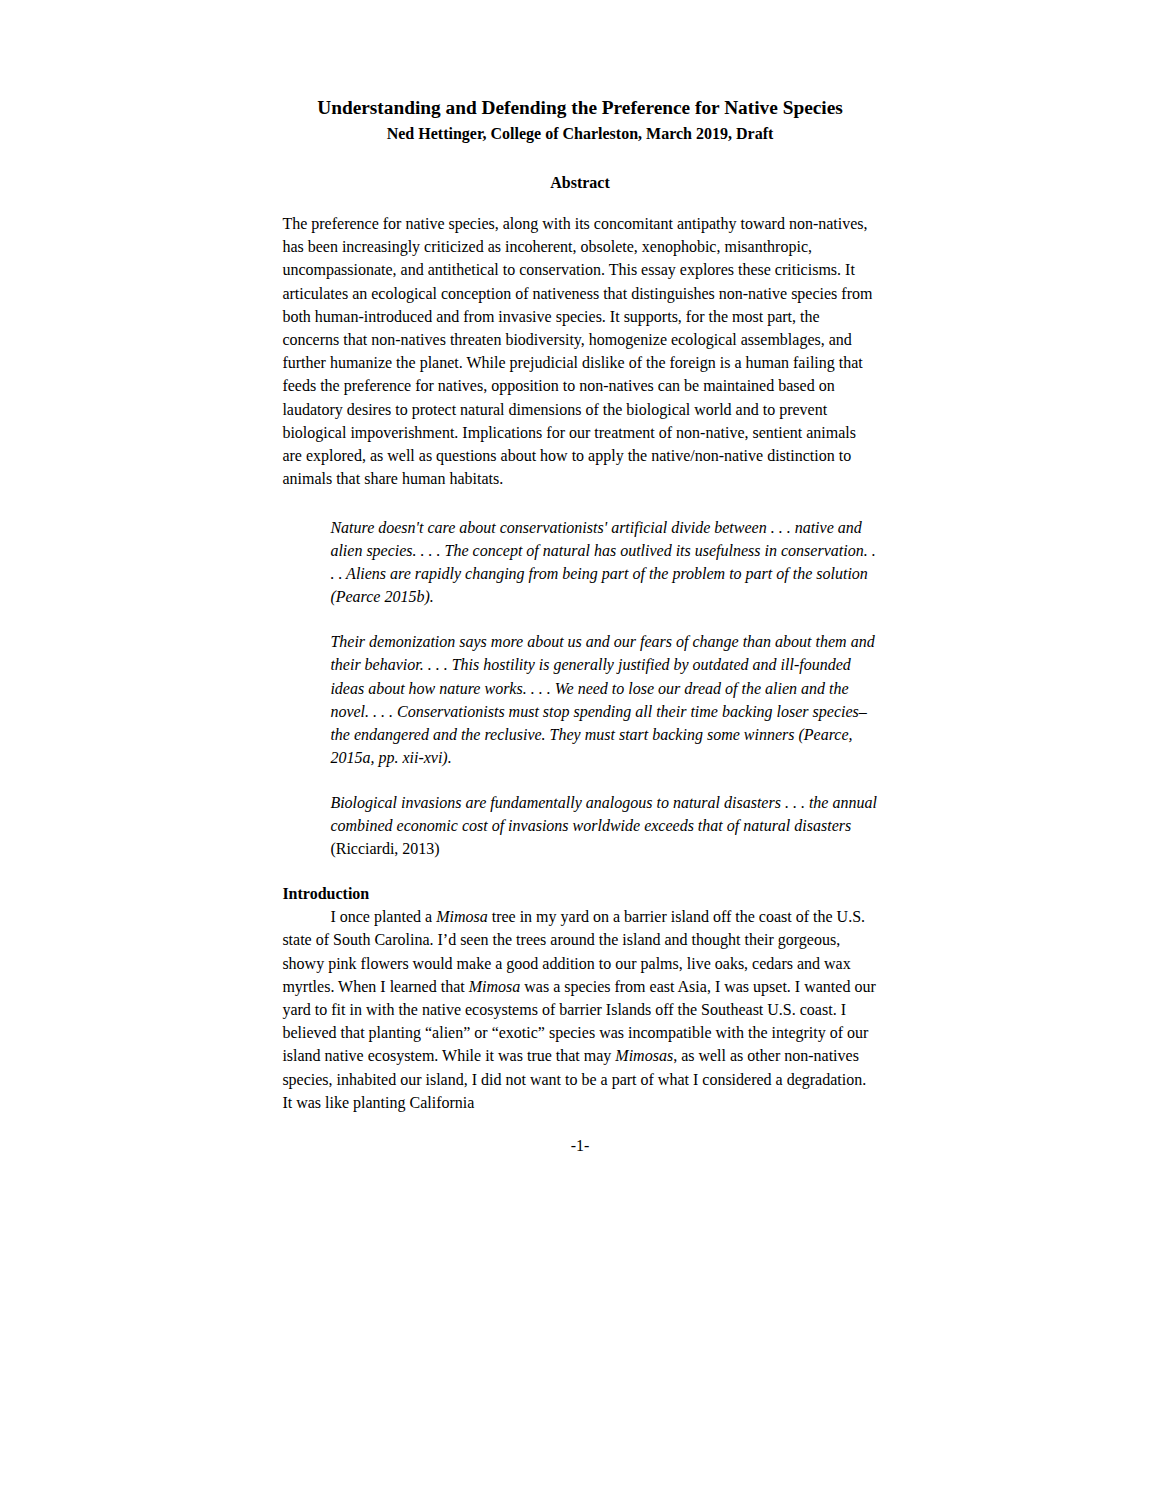Understanding and Defending the Preference for Native Species
Ned Hettinger, College of Charleston, March 2019, Draft
Abstract
The preference for native species, along with its concomitant antipathy toward non-natives, has been increasingly criticized as incoherent, obsolete, xenophobic, misanthropic, uncompassionate, and antithetical to conservation. This essay explores these criticisms. It articulates an ecological conception of nativeness that distinguishes non-native species from both human-introduced and from invasive species. It supports, for the most part, the concerns that non-natives threaten biodiversity, homogenize ecological assemblages, and further humanize the planet. While prejudicial dislike of the foreign is a human failing that feeds the preference for natives, opposition to non-natives can be maintained based on laudatory desires to protect natural dimensions of the biological world and to prevent biological impoverishment. Implications for our treatment of non-native, sentient animals are explored, as well as questions about how to apply the native/non-native distinction to animals that share human habitats.
Nature doesn't care about conservationists' artificial divide between . . . native and alien species. . . . The concept of natural has outlived its usefulness in conservation. . . . Aliens are rapidly changing from being part of the problem to part of the solution (Pearce 2015b).
Their demonization says more about us and our fears of change than about them and their behavior. . . . This hostility is generally justified by outdated and ill-founded ideas about how nature works. . . . We need to lose our dread of the alien and the novel. . . . Conservationists must stop spending all their time backing loser species–the endangered and the reclusive. They must start backing some winners (Pearce, 2015a, pp. xii-xvi).
Biological invasions are fundamentally analogous to natural disasters . . . the annual combined economic cost of invasions worldwide exceeds that of natural disasters (Ricciardi, 2013)
Introduction
I once planted a Mimosa tree in my yard on a barrier island off the coast of the U.S. state of South Carolina. I’d seen the trees around the island and thought their gorgeous, showy pink flowers would make a good addition to our palms, live oaks, cedars and wax myrtles. When I learned that Mimosa was a species from east Asia, I was upset. I wanted our yard to fit in with the native ecosystems of barrier Islands off the Southeast U.S. coast. I believed that planting “alien” or “exotic” species was incompatible with the integrity of our island native ecosystem. While it was true that may Mimosas, as well as other non-natives species, inhabited our island, I did not want to be a part of what I considered a degradation. It was like planting California
-1-